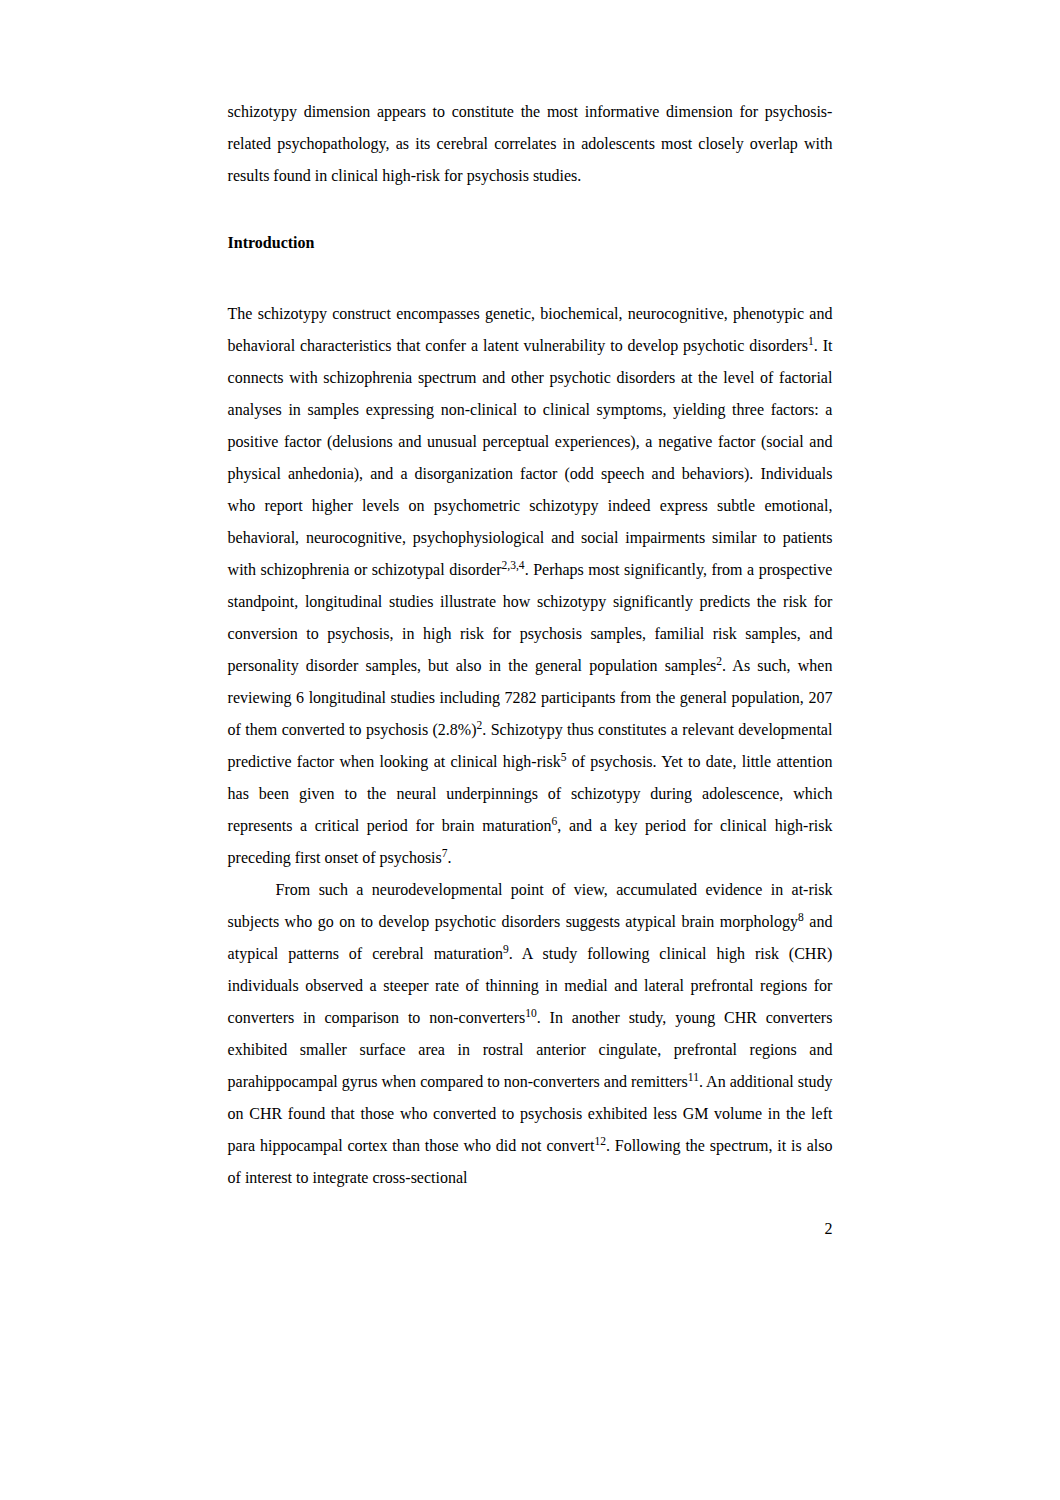schizotypy dimension appears to constitute the most informative dimension for psychosis-related psychopathology, as its cerebral correlates in adolescents most closely overlap with results found in clinical high-risk for psychosis studies.
Introduction
The schizotypy construct encompasses genetic, biochemical, neurocognitive, phenotypic and behavioral characteristics that confer a latent vulnerability to develop psychotic disorders1. It connects with schizophrenia spectrum and other psychotic disorders at the level of factorial analyses in samples expressing non-clinical to clinical symptoms, yielding three factors: a positive factor (delusions and unusual perceptual experiences), a negative factor (social and physical anhedonia), and a disorganization factor (odd speech and behaviors). Individuals who report higher levels on psychometric schizotypy indeed express subtle emotional, behavioral, neurocognitive, psychophysiological and social impairments similar to patients with schizophrenia or schizotypal disorder2,3,4. Perhaps most significantly, from a prospective standpoint, longitudinal studies illustrate how schizotypy significantly predicts the risk for conversion to psychosis, in high risk for psychosis samples, familial risk samples, and personality disorder samples, but also in the general population samples2. As such, when reviewing 6 longitudinal studies including 7282 participants from the general population, 207 of them converted to psychosis (2.8%)2. Schizotypy thus constitutes a relevant developmental predictive factor when looking at clinical high-risk5 of psychosis. Yet to date, little attention has been given to the neural underpinnings of schizotypy during adolescence, which represents a critical period for brain maturation6, and a key period for clinical high-risk preceding first onset of psychosis7.
From such a neurodevelopmental point of view, accumulated evidence in at-risk subjects who go on to develop psychotic disorders suggests atypical brain morphology8 and atypical patterns of cerebral maturation9. A study following clinical high risk (CHR) individuals observed a steeper rate of thinning in medial and lateral prefrontal regions for converters in comparison to non-converters10. In another study, young CHR converters exhibited smaller surface area in rostral anterior cingulate, prefrontal regions and parahippocampal gyrus when compared to non-converters and remitters11. An additional study on CHR found that those who converted to psychosis exhibited less GM volume in the left para hippocampal cortex than those who did not convert12. Following the spectrum, it is also of interest to integrate cross-sectional
2